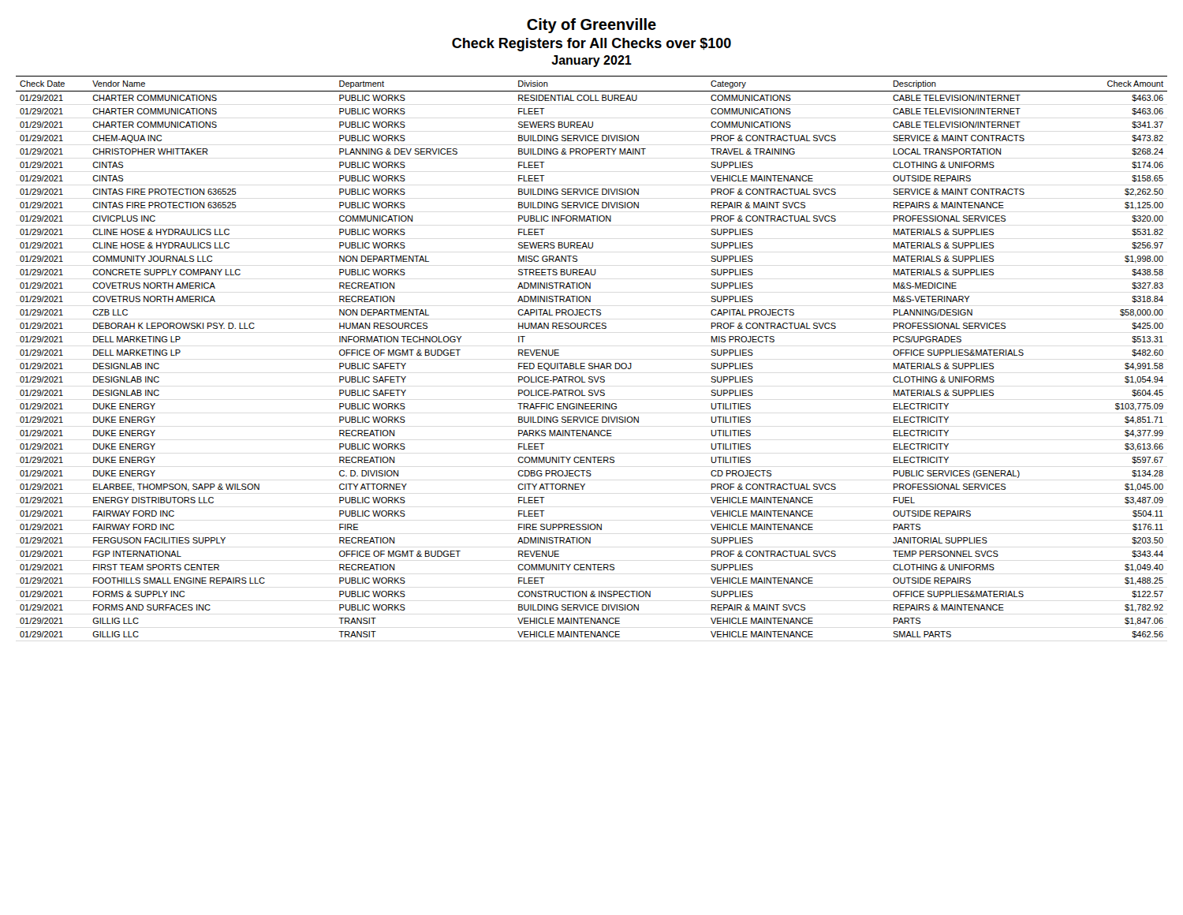City of Greenville
Check Registers for All Checks over $100
January 2021
| Check Date | Vendor Name | Department | Division | Category | Description | Check Amount |
| --- | --- | --- | --- | --- | --- | --- |
| 01/29/2021 | CHARTER COMMUNICATIONS | PUBLIC WORKS | RESIDENTIAL COLL BUREAU | COMMUNICATIONS | CABLE TELEVISION/INTERNET | $463.06 |
| 01/29/2021 | CHARTER COMMUNICATIONS | PUBLIC WORKS | FLEET | COMMUNICATIONS | CABLE TELEVISION/INTERNET | $463.06 |
| 01/29/2021 | CHARTER COMMUNICATIONS | PUBLIC WORKS | SEWERS BUREAU | COMMUNICATIONS | CABLE TELEVISION/INTERNET | $341.37 |
| 01/29/2021 | CHEM-AQUA INC | PUBLIC WORKS | BUILDING SERVICE DIVISION | PROF & CONTRACTUAL SVCS | SERVICE & MAINT CONTRACTS | $473.82 |
| 01/29/2021 | CHRISTOPHER WHITTAKER | PLANNING & DEV SERVICES | BUILDING & PROPERTY MAINT | TRAVEL & TRAINING | LOCAL TRANSPORTATION | $268.24 |
| 01/29/2021 | CINTAS | PUBLIC WORKS | FLEET | SUPPLIES | CLOTHING & UNIFORMS | $174.06 |
| 01/29/2021 | CINTAS | PUBLIC WORKS | FLEET | VEHICLE MAINTENANCE | OUTSIDE REPAIRS | $158.65 |
| 01/29/2021 | CINTAS FIRE PROTECTION 636525 | PUBLIC WORKS | BUILDING SERVICE DIVISION | PROF & CONTRACTUAL SVCS | SERVICE & MAINT CONTRACTS | $2,262.50 |
| 01/29/2021 | CINTAS FIRE PROTECTION 636525 | PUBLIC WORKS | BUILDING SERVICE DIVISION | REPAIR & MAINT SVCS | REPAIRS & MAINTENANCE | $1,125.00 |
| 01/29/2021 | CIVICPLUS INC | COMMUNICATION | PUBLIC INFORMATION | PROF & CONTRACTUAL SVCS | PROFESSIONAL SERVICES | $320.00 |
| 01/29/2021 | CLINE HOSE & HYDRAULICS LLC | PUBLIC WORKS | FLEET | SUPPLIES | MATERIALS & SUPPLIES | $531.82 |
| 01/29/2021 | CLINE HOSE & HYDRAULICS LLC | PUBLIC WORKS | SEWERS BUREAU | SUPPLIES | MATERIALS & SUPPLIES | $256.97 |
| 01/29/2021 | COMMUNITY JOURNALS LLC | NON DEPARTMENTAL | MISC GRANTS | SUPPLIES | MATERIALS & SUPPLIES | $1,998.00 |
| 01/29/2021 | CONCRETE SUPPLY COMPANY LLC | PUBLIC WORKS | STREETS BUREAU | SUPPLIES | MATERIALS & SUPPLIES | $438.58 |
| 01/29/2021 | COVETRUS NORTH AMERICA | RECREATION | ADMINISTRATION | SUPPLIES | M&S-MEDICINE | $327.83 |
| 01/29/2021 | COVETRUS NORTH AMERICA | RECREATION | ADMINISTRATION | SUPPLIES | M&S-VETERINARY | $318.84 |
| 01/29/2021 | CZB LLC | NON DEPARTMENTAL | CAPITAL PROJECTS | CAPITAL PROJECTS | PLANNING/DESIGN | $58,000.00 |
| 01/29/2021 | DEBORAH K LEPOROWSKI PSY. D. LLC | HUMAN RESOURCES | HUMAN RESOURCES | PROF & CONTRACTUAL SVCS | PROFESSIONAL SERVICES | $425.00 |
| 01/29/2021 | DELL MARKETING LP | INFORMATION TECHNOLOGY | IT | MIS PROJECTS | PCS/UPGRADES | $513.31 |
| 01/29/2021 | DELL MARKETING LP | OFFICE OF MGMT & BUDGET | REVENUE | SUPPLIES | OFFICE SUPPLIES&MATERIALS | $482.60 |
| 01/29/2021 | DESIGNLAB INC | PUBLIC SAFETY | FED EQUITABLE SHAR DOJ | SUPPLIES | MATERIALS & SUPPLIES | $4,991.58 |
| 01/29/2021 | DESIGNLAB INC | PUBLIC SAFETY | POLICE-PATROL SVS | SUPPLIES | CLOTHING & UNIFORMS | $1,054.94 |
| 01/29/2021 | DESIGNLAB INC | PUBLIC SAFETY | POLICE-PATROL SVS | SUPPLIES | MATERIALS & SUPPLIES | $604.45 |
| 01/29/2021 | DUKE ENERGY | PUBLIC WORKS | TRAFFIC ENGINEERING | UTILITIES | ELECTRICITY | $103,775.09 |
| 01/29/2021 | DUKE ENERGY | PUBLIC WORKS | BUILDING SERVICE DIVISION | UTILITIES | ELECTRICITY | $4,851.71 |
| 01/29/2021 | DUKE ENERGY | RECREATION | PARKS MAINTENANCE | UTILITIES | ELECTRICITY | $4,377.99 |
| 01/29/2021 | DUKE ENERGY | PUBLIC WORKS | FLEET | UTILITIES | ELECTRICITY | $3,613.66 |
| 01/29/2021 | DUKE ENERGY | RECREATION | COMMUNITY CENTERS | UTILITIES | ELECTRICITY | $597.67 |
| 01/29/2021 | DUKE ENERGY | C. D. DIVISION | CDBG PROJECTS | CD PROJECTS | PUBLIC SERVICES (GENERAL) | $134.28 |
| 01/29/2021 | ELARBEE, THOMPSON, SAPP & WILSON | CITY ATTORNEY | CITY ATTORNEY | PROF & CONTRACTUAL SVCS | PROFESSIONAL SERVICES | $1,045.00 |
| 01/29/2021 | ENERGY DISTRIBUTORS LLC | PUBLIC WORKS | FLEET | VEHICLE MAINTENANCE | FUEL | $3,487.09 |
| 01/29/2021 | FAIRWAY FORD INC | PUBLIC WORKS | FLEET | VEHICLE MAINTENANCE | OUTSIDE REPAIRS | $504.11 |
| 01/29/2021 | FAIRWAY FORD INC | FIRE | FIRE SUPPRESSION | VEHICLE MAINTENANCE | PARTS | $176.11 |
| 01/29/2021 | FERGUSON FACILITIES SUPPLY | RECREATION | ADMINISTRATION | SUPPLIES | JANITORIAL SUPPLIES | $203.50 |
| 01/29/2021 | FGP INTERNATIONAL | OFFICE OF MGMT & BUDGET | REVENUE | PROF & CONTRACTUAL SVCS | TEMP PERSONNEL SVCS | $343.44 |
| 01/29/2021 | FIRST TEAM SPORTS CENTER | RECREATION | COMMUNITY CENTERS | SUPPLIES | CLOTHING & UNIFORMS | $1,049.40 |
| 01/29/2021 | FOOTHILLS SMALL ENGINE REPAIRS LLC | PUBLIC WORKS | FLEET | VEHICLE MAINTENANCE | OUTSIDE REPAIRS | $1,488.25 |
| 01/29/2021 | FORMS & SUPPLY INC | PUBLIC WORKS | CONSTRUCTION & INSPECTION | SUPPLIES | OFFICE SUPPLIES&MATERIALS | $122.57 |
| 01/29/2021 | FORMS AND SURFACES INC | PUBLIC WORKS | BUILDING SERVICE DIVISION | REPAIR & MAINT SVCS | REPAIRS & MAINTENANCE | $1,782.92 |
| 01/29/2021 | GILLIG LLC | TRANSIT | VEHICLE MAINTENANCE | VEHICLE MAINTENANCE | PARTS | $1,847.06 |
| 01/29/2021 | GILLIG LLC | TRANSIT | VEHICLE MAINTENANCE | VEHICLE MAINTENANCE | SMALL PARTS | $462.56 |